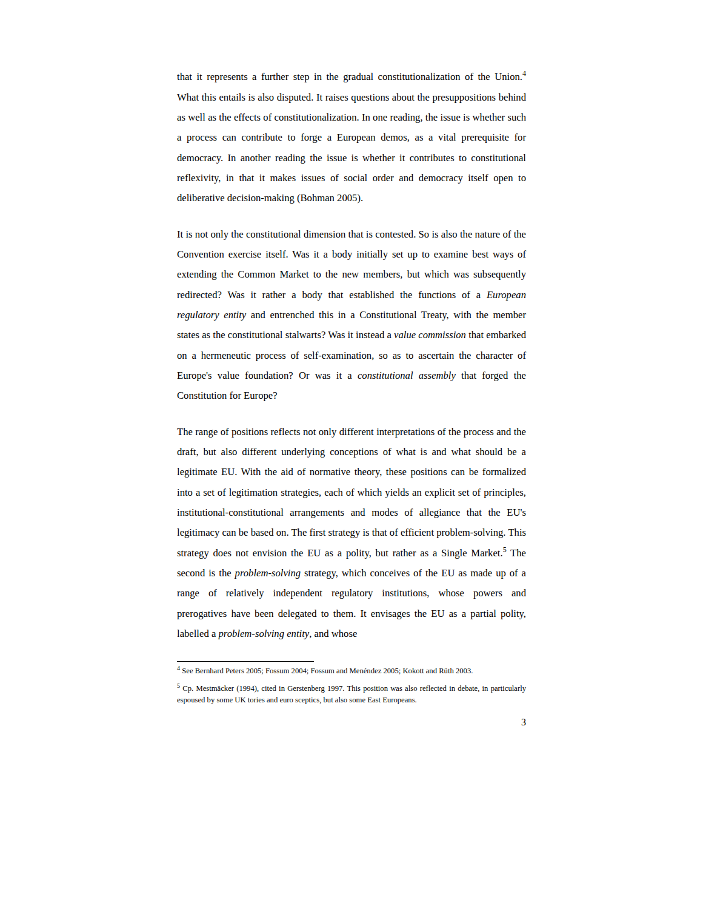that it represents a further step in the gradual constitutionalization of the Union.4 What this entails is also disputed. It raises questions about the presuppositions behind as well as the effects of constitutionalization. In one reading, the issue is whether such a process can contribute to forge a European demos, as a vital prerequisite for democracy. In another reading the issue is whether it contributes to constitutional reflexivity, in that it makes issues of social order and democracy itself open to deliberative decision-making (Bohman 2005).
It is not only the constitutional dimension that is contested. So is also the nature of the Convention exercise itself. Was it a body initially set up to examine best ways of extending the Common Market to the new members, but which was subsequently redirected? Was it rather a body that established the functions of a European regulatory entity and entrenched this in a Constitutional Treaty, with the member states as the constitutional stalwarts? Was it instead a value commission that embarked on a hermeneutic process of self-examination, so as to ascertain the character of Europe's value foundation? Or was it a constitutional assembly that forged the Constitution for Europe?
The range of positions reflects not only different interpretations of the process and the draft, but also different underlying conceptions of what is and what should be a legitimate EU. With the aid of normative theory, these positions can be formalized into a set of legitimation strategies, each of which yields an explicit set of principles, institutional-constitutional arrangements and modes of allegiance that the EU's legitimacy can be based on. The first strategy is that of efficient problem-solving. This strategy does not envision the EU as a polity, but rather as a Single Market.5 The second is the problem-solving strategy, which conceives of the EU as made up of a range of relatively independent regulatory institutions, whose powers and prerogatives have been delegated to them. It envisages the EU as a partial polity, labelled a problem-solving entity, and whose
4 See Bernhard Peters 2005; Fossum 2004; Fossum and Menéndez 2005; Kokott and Rüth 2003.
5 Cp. Mestmäcker (1994), cited in Gerstenberg 1997. This position was also reflected in debate, in particularly espoused by some UK tories and euro sceptics, but also some East Europeans.
3